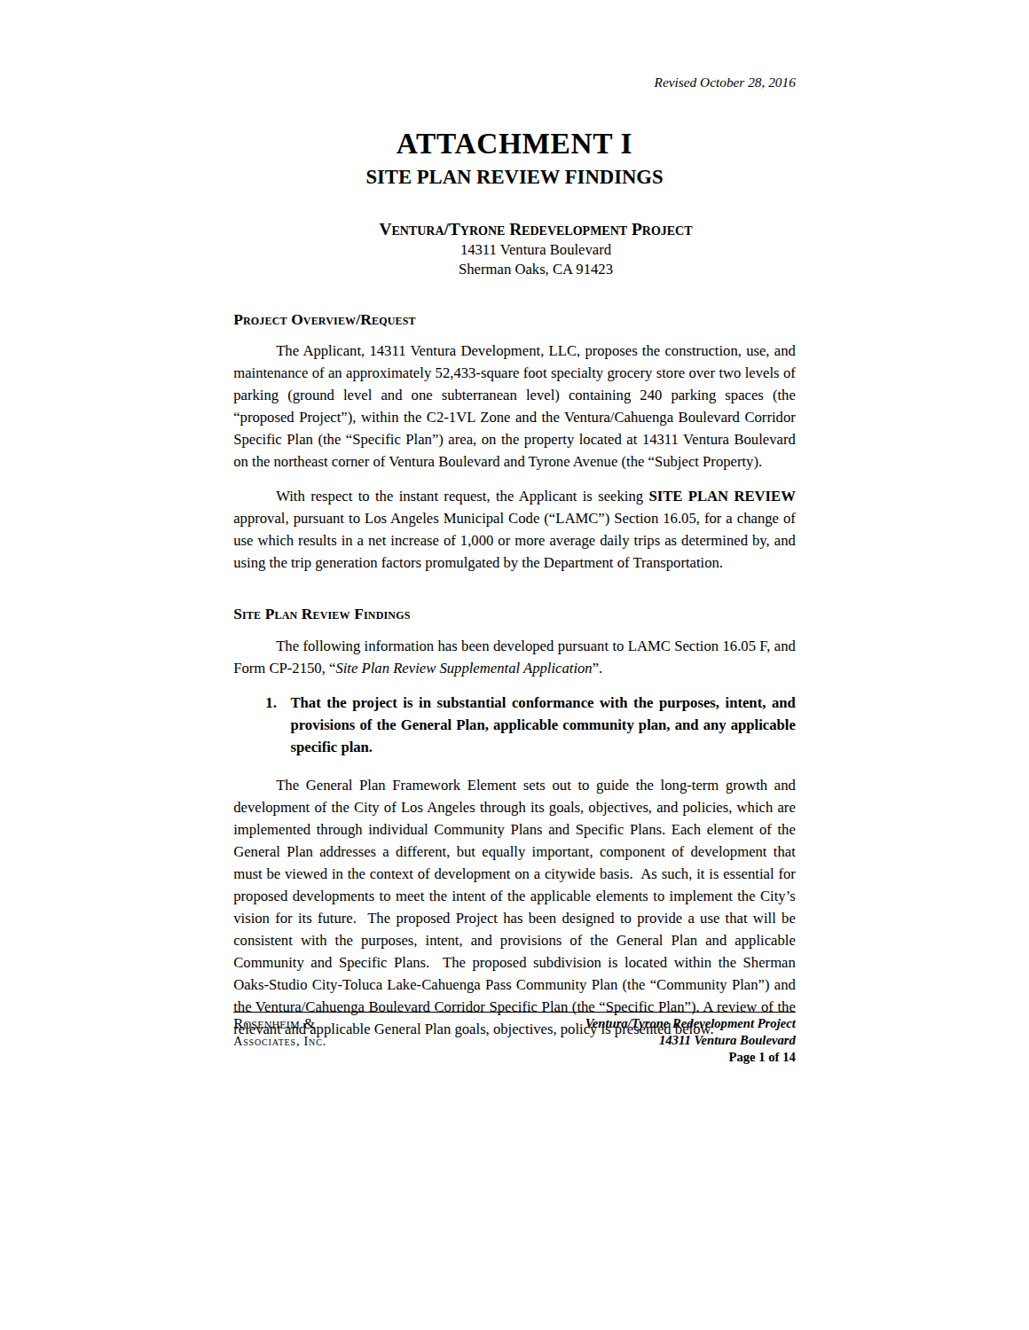Revised October 28, 2016
ATTACHMENT I
SITE PLAN REVIEW FINDINGS
Ventura/Tyrone Redevelopment Project
14311 Ventura Boulevard
Sherman Oaks, CA 91423
Project Overview/Request
The Applicant, 14311 Ventura Development, LLC, proposes the construction, use, and maintenance of an approximately 52,433-square foot specialty grocery store over two levels of parking (ground level and one subterranean level) containing 240 parking spaces (the “proposed Project”), within the C2-1VL Zone and the Ventura/Cahuenga Boulevard Corridor Specific Plan (the “Specific Plan”) area, on the property located at 14311 Ventura Boulevard on the northeast corner of Ventura Boulevard and Tyrone Avenue (the “Subject Property).
With respect to the instant request, the Applicant is seeking SITE PLAN REVIEW approval, pursuant to Los Angeles Municipal Code (“LAMC”) Section 16.05, for a change of use which results in a net increase of 1,000 or more average daily trips as determined by, and using the trip generation factors promulgated by the Department of Transportation.
Site Plan Review Findings
The following information has been developed pursuant to LAMC Section 16.05 F, and Form CP-2150, “Site Plan Review Supplemental Application”.
That the project is in substantial conformance with the purposes, intent, and provisions of the General Plan, applicable community plan, and any applicable specific plan.
The General Plan Framework Element sets out to guide the long-term growth and development of the City of Los Angeles through its goals, objectives, and policies, which are implemented through individual Community Plans and Specific Plans. Each element of the General Plan addresses a different, but equally important, component of development that must be viewed in the context of development on a citywide basis. As such, it is essential for proposed developments to meet the intent of the applicable elements to implement the City’s vision for its future. The proposed Project has been designed to provide a use that will be consistent with the purposes, intent, and provisions of the General Plan and applicable Community and Specific Plans. The proposed subdivision is located within the Sherman Oaks-Studio City-Toluca Lake-Cahuenga Pass Community Plan (the “Community Plan”) and the Ventura/Cahuenga Boulevard Corridor Specific Plan (the “Specific Plan”). A review of the relevant and applicable General Plan goals, objectives, policy is presented below.
Rosenheim &
Associates, Inc.
Ventura/Tyrone Redevelopment Project
14311 Ventura Boulevard
Page 1 of 14